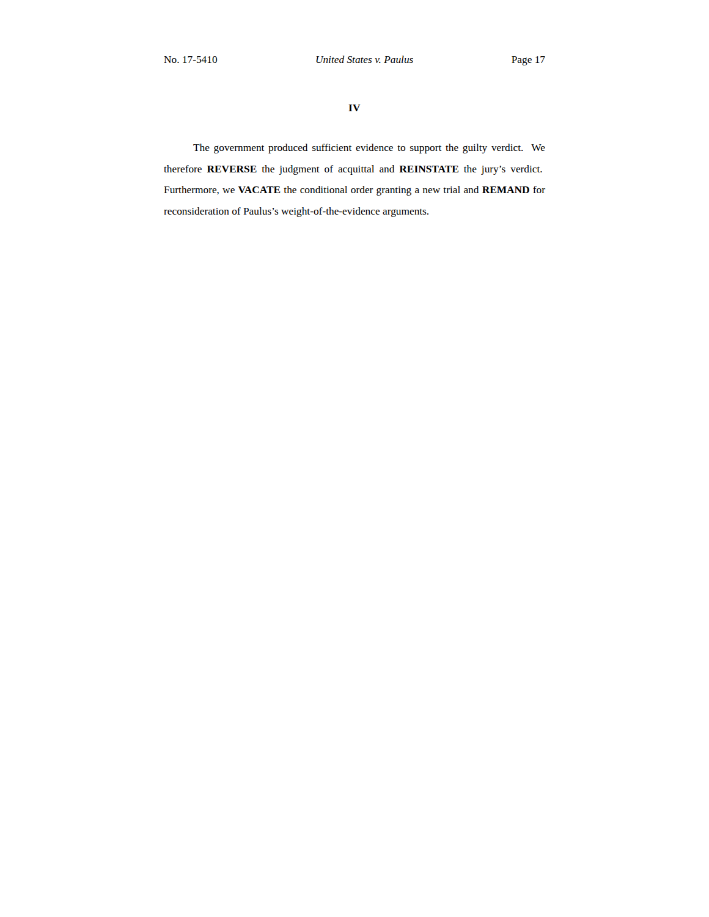No. 17-5410 United States v. Paulus Page 17
IV
The government produced sufficient evidence to support the guilty verdict. We therefore REVERSE the judgment of acquittal and REINSTATE the jury’s verdict. Furthermore, we VACATE the conditional order granting a new trial and REMAND for reconsideration of Paulus’s weight-of-the-evidence arguments.